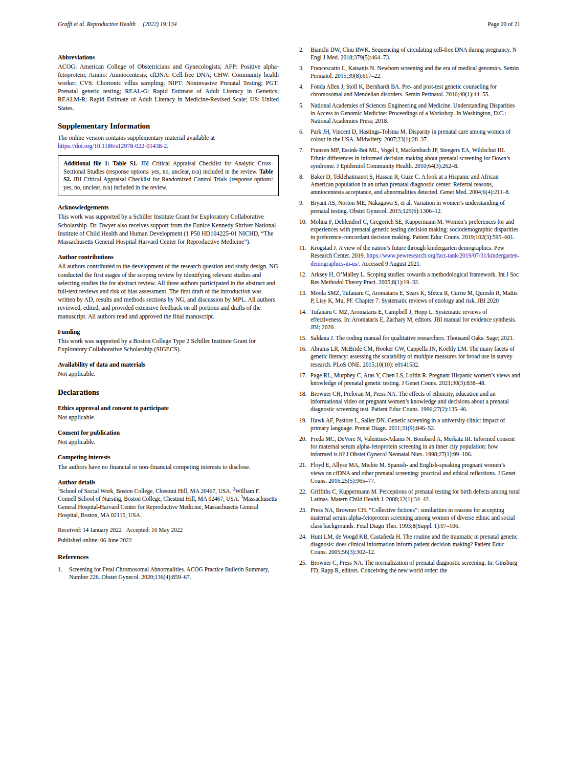Grafft et al. Reproductive Health (2022) 19:134
Page 20 of 21
Abbreviations
ACOG: American College of Obstetricians and Gynecologists; AFP: Positive alpha-fetoprotein; Amnio: Amniocentesis; cfDNA: Cell-free DNA; CHW: Community health worker; CVS: Chorionic villus sampling; NIPT: Noninvasive Prenatal Testing; PGT: Prenatal genetic testing; REAL-G: Rapid Estimate of Adult Literacy in Genetics; REALM-R: Rapid Estimate of Adult Literacy in Medicine-Revised Scale; US: United States.
Supplementary Information
The online version contains supplementary material available at https://doi.org/10.1186/s12978-022-01438-2.
Additional file 1: Table S1. JBI Critical Appraisal Checklist for Analytic Cross-Sectional Studies (response options: yes, no, unclear, n/a) included in the review. Table S2. JBI Critical Appraisal Checklist for Randomized Control Trials (response options: yes, no, unclear, n/a) included in the review.
Acknowledgements
This work was supported by a Schiller Institute Grant for Exploratory Collaborative Scholarship. Dr. Dwyer also receives support from the Eunice Kennedy Shriver National Institute of Child Health and Human Development (1 P50 HD104225-01 NICHD, “The Massachusetts General Hospital Harvard Center for Reproductive Medicine”).
Author contributions
All authors contributed to the development of the research question and study design. NG conducted the first stages of the scoping review by identifying relevant studies and selecting studies the for abstract review. All three authors participated in the abstract and full-text reviews and risk of bias assessment. The first draft of the introduction was written by AD, results and methods sections by NG, and discussion by MPL. All authors reviewed, edited, and provided extensive feedback on all portions and drafts of the manuscript. All authors read and approved the final manuscript.
Funding
This work was supported by a Boston College Type 2 Schiller Institute Grant for Exploratory Collaborative Scholarship (SIGECS).
Availability of data and materials
Not applicable.
Declarations
Ethics approval and consent to participate
Not applicable.
Consent for publication
Not applicable.
Competing interests
The authors have no financial or non-financial competing interests to disclose.
Author details
1School of Social Work, Boston College, Chestnut Hill, MA 20467, USA. 2William F. Connell School of Nursing, Boston College, Chestnut Hill, MA 02467, USA. 3Massachusetts General Hospital-Harvard Center for Reproductive Medicine, Massachusetts General Hospital, Boston, MA 02115, USA.
Received: 14 January 2022 Accepted: 16 May 2022
Published online: 06 June 2022
References
Screening for Fetal Chromosomal Abnormalities. ACOG Practice Bulletin Summary, Number 226. Obstet Gynecol. 2020;136(4):859–67.
Bianchi DW, Chiu RWK. Sequencing of circulating cell-free DNA during pregnancy. N Engl J Med. 2018;379(5):464–73.
Francescatto L, Katsanis N. Newborn screening and the era of medical genomics. Semin Perinatol. 2015;39(8):617–22.
Fonda Allen J, Stoll K, Bernhardt BA. Pre- and post-test genetic counseling for chromosomal and Mendelian disorders. Semin Perinatol. 2016;40(1):44–55.
National Academies of Sciences Engineering and Medicine. Understanding Disparities in Access to Genomic Medicine: Proceedings of a Workshop. In Washington, D.C.: National Academies Press; 2018.
Park JH, Vincent D, Hastings-Tolsma M. Disparity in prenatal care among women of colour in the USA. Midwifery. 2007;23(1):28–37.
Fransen MP, Essink-Bot ML, Vogel I, Mackenbach JP, Steegers EA, Wildschut HI. Ethnic differences in informed decision-making about prenatal screening for Down’s syndrome. J Epidemiol Community Health. 2010;64(3):262–8.
Baker D, Teklehaimanot S, Hassan R, Guze C. A look at a Hispanic and African American population in an urban prenatal diagnostic center: Referral reasons, amniocentesis acceptance, and abnormalities detected. Genet Med. 2004;6(4):211–8.
Bryant AS, Norton ME, Nakagawa S, et al. Variation in women’s understanding of prenatal testing. Obstet Gynecol. 2015;125(6):1306–12.
Molina F, Dehlendorf C, Gregorich SE, Kuppermann M. Women’s preferences for and experiences with prenatal genetic testing decision making: sociodemographic disparities in preference-concordant decision making. Patient Educ Couns. 2019;102(3):595–601.
Krogstad J. A view of the nation’s future through kindergarten demographics. Pew Research Center. 2019. https://www.pewresearch.org/fact-tank/2019/07/31/kindergarten-demographics-in-us/. Accessed 9 August 2021.
Arksey H, O’Malley L. Scoping studies: towards a methodological framework. Int J Soc Res Methodol Theory Pract. 2005;8(1):19–32.
Moola SMZ, Tufanaru C, Aromataris E, Sears K, Sfetcu R, Currie M, Qureshi R, Mattis P, Lisy K, Mu, PF. Chapter 7: Systematic reviews of etiology and risk. JBI 2020
Tufanaru C MZ, Aromataris E, Campbell J, Hopp L. Systematic reviews of effectiveness. In: Aromataris E, Zachary M, editors. JBI manual for evidence synthesis. JBI; 2020.
Saldana J. The coding manual for qualitative researchers. Thousand Oaks: Sage; 2021.
Abrams LR, McBride CM, Hooker GW, Cappella JN, Koehly LM. The many facets of genetic literacy: assessing the scalability of multiple measures for broad use in survey research. PLoS ONE. 2015;10(10): e0141532.
Page RL, Murphey C, Aras Y, Chen LS, Loftin R. Pregnant Hispanic women’s views and knowledge of prenatal genetic testing. J Genet Couns. 2021;30(3):838–48.
Browner CH, Preloran M, Press NA. The effects of ethnicity, education and an informational video on pregnant women’s knowledge and decisions about a prenatal diagnostic screening test. Patient Educ Couns. 1996;27(2):135–46.
Hawk AF, Pastore L, Saller DN. Genetic screening in a university clinic: impact of primary language. Prenat Diagn. 2011;31(9):846–52.
Freda MC, DeVore N, Valentine-Adams N, Bombard A, Merkatz IR. Informed consent for maternal serum alpha-fetoprotein screening in an inner city population: how informed is it? J Obstet Gynecol Neonatal Nurs. 1998;27(1):99–106.
Floyd E, Allyse MA, Michie M. Spanish- and English-speaking pregnant women’s views on cfDNA and other prenatal screening: practical and ethical reflections. J Genet Couns. 2016;25(5):965–77.
Griffiths C, Kuppermann M. Perceptions of prenatal testing for birth defects among rural Latinas. Matern Child Health J. 2008;12(1):34–42.
Press NA, Browner CH. “Collective fictions”: similarities in reasons for accepting maternal serum alpha-fetoprotein screening among women of diverse ethnic and social class backgrounds. Fetal Diagn Ther. 1993;8(Suppl. 1):97–106.
Hunt LM, de Voogd KB, Castañeda H. The routine and the traumatic in prenatal genetic diagnosis: does clinical information inform patient decision-making? Patient Educ Couns. 2005;56(3):302–12.
Browner C, Press NA. The normalization of prenatal diagnostic screening. In: Ginsburg FD, Rapp R, editors. Conceiving the new world order: the